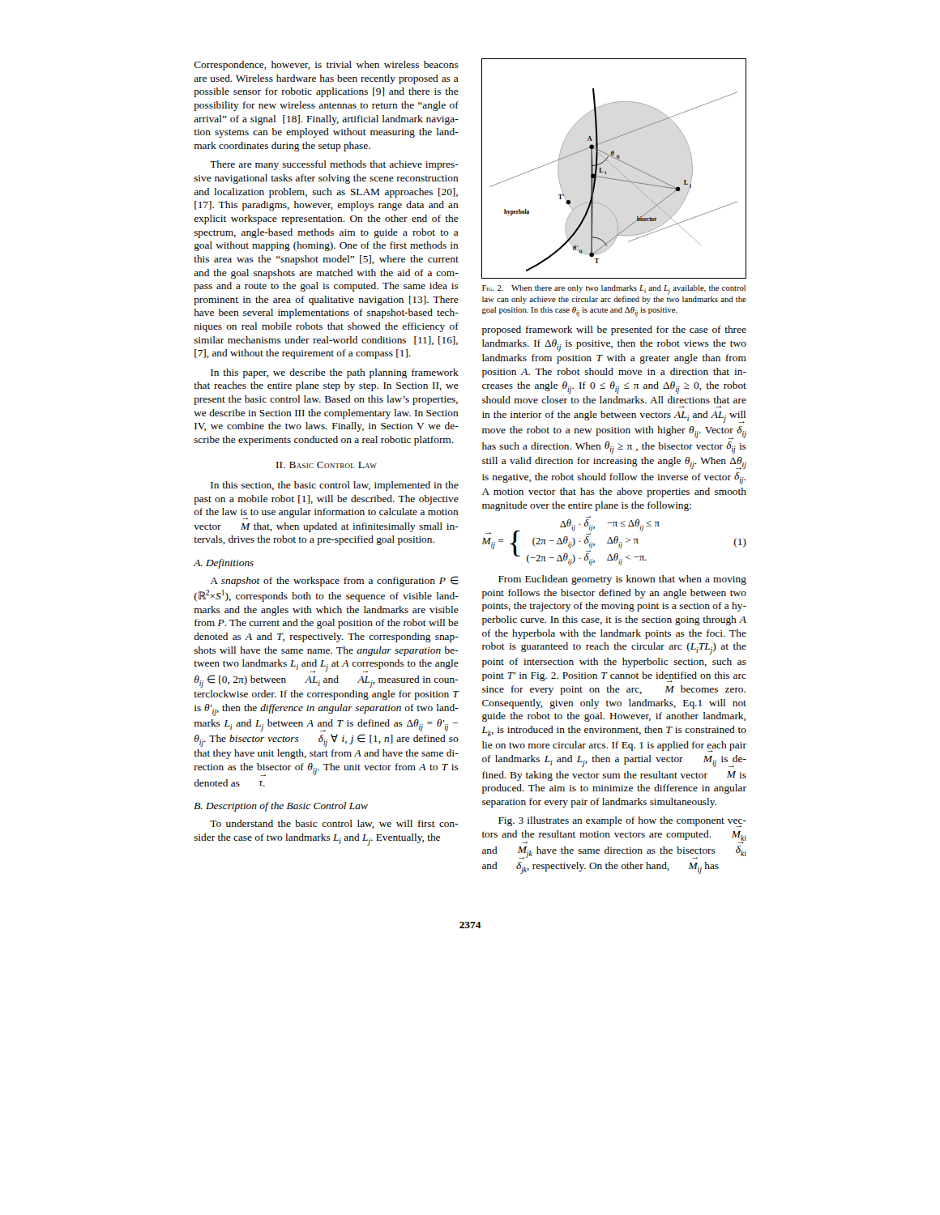Correspondence, however, is trivial when wireless beacons are used. Wireless hardware has been recently proposed as a possible sensor for robotic applications [9] and there is the possibility for new wireless antennas to return the “angle of arrival” of a signal [18]. Finally, artificial landmark navigation systems can be employed without measuring the landmark coordinates during the setup phase.
There are many successful methods that achieve impressive navigational tasks after solving the scene reconstruction and localization problem, such as SLAM approaches [20], [17]. This paradigms, however, employs range data and an explicit workspace representation. On the other end of the spectrum, angle-based methods aim to guide a robot to a goal without mapping (homing). One of the first methods in this area was the “snapshot model” [5], where the current and the goal snapshots are matched with the aid of a compass and a route to the goal is computed. The same idea is prominent in the area of qualitative navigation [13]. There have been several implementations of snapshot-based techniques on real mobile robots that showed the efficiency of similar mechanisms under real-world conditions [11], [16], [7], and without the requirement of a compass [1].
In this paper, we describe the path planning framework that reaches the entire plane step by step. In Section II, we present the basic control law. Based on this law’s properties, we describe in Section III the complementary law. In Section IV, we combine the two laws. Finally, in Section V we describe the experiments conducted on a real robotic platform.
II. Basic Control Law
In this section, the basic control law, implemented in the past on a mobile robot [1], will be described. The objective of the law is to use angular information to calculate a motion vector M that, when updated at infinitesimally small intervals, drives the robot to a pre-specified goal position.
A. Definitions
A snapshot of the workspace from a configuration P ∈ (ℝ2×S1), corresponds both to the sequence of visible landmarks and the angles with which the landmarks are visible from P. The current and the goal position of the robot will be denoted as A and T, respectively. The corresponding snapshots will have the same name. The angular separation between two landmarks Li and Lj at A corresponds to the angle θij ∈ [0, 2π) between ALi and ALj, measured in counterclockwise order. If the corresponding angle for position T is θ′ij, then the difference in angular separation of two landmarks Li and Lj between A and T is defined as Δθij = θ′ij − θij. The bisector vectors δij ∀ i, j ∈ [1, n] are defined so that they have unit length, start from A and have the same direction as the bisector of θij. The unit vector from A to T is denoted as τ.
B. Description of the Basic Control Law
To understand the basic control law, we will first consider the case of two landmarks Li and Lj. Eventually, the
A L i L j T' T θ ij θ' ij hyperbola bisector
Fig. 2. When there are only two landmarks Li and Lj available, the control law can only achieve the circular arc defined by the two landmarks and the goal position. In this case θij is acute and Δθij is positive.
proposed framework will be presented for the case of three landmarks. If Δθij is positive, then the robot views the two landmarks from position T with a greater angle than from position A. The robot should move in a direction that increases the angle θij. If 0 ≤ θij ≤ π and Δθij ≥ 0, the robot should move closer to the landmarks. All directions that are in the interior of the angle between vectors ALi and ALj will move the robot to a new position with higher θij. Vector δij has such a direction. When θij ≥ π , the bisector vector δij is still a valid direction for increasing the angle θij. When Δθij is negative, the robot should follow the inverse of vector δij. A motion vector that has the above properties and smooth magnitude over the entire plane is the following:
Mij = {
Δθij · δij,
−π ≤ Δθij ≤ π
(2π − Δθij) · δij,
Δθij > π
(−2π − Δθij) · δij,
Δθij < −π.
(1)
From Euclidean geometry is known that when a moving point follows the bisector defined by an angle between two points, the trajectory of the moving point is a section of a hyperbolic curve. In this case, it is the section going through A of the hyperbola with the landmark points as the foci. The robot is guaranteed to reach the circular arc (LiTLj) at the point of intersection with the hyperbolic section, such as point T′ in Fig. 2. Position T cannot be identified on this arc since for every point on the arc, M becomes zero. Consequently, given only two landmarks, Eq.1 will not guide the robot to the goal. However, if another landmark, Lk, is introduced in the environment, then T is constrained to lie on two more circular arcs. If Eq. 1 is applied for each pair of landmarks Li and Lj, then a partial vector Mij is defined. By taking the vector sum the resultant vector M is produced. The aim is to minimize the difference in angular separation for every pair of landmarks simultaneously.
Fig. 3 illustrates an example of how the component vectors and the resultant motion vectors are computed. Mki and Mjk have the same direction as the bisectors δki and δjk, respectively. On the other hand, Mij has
2374